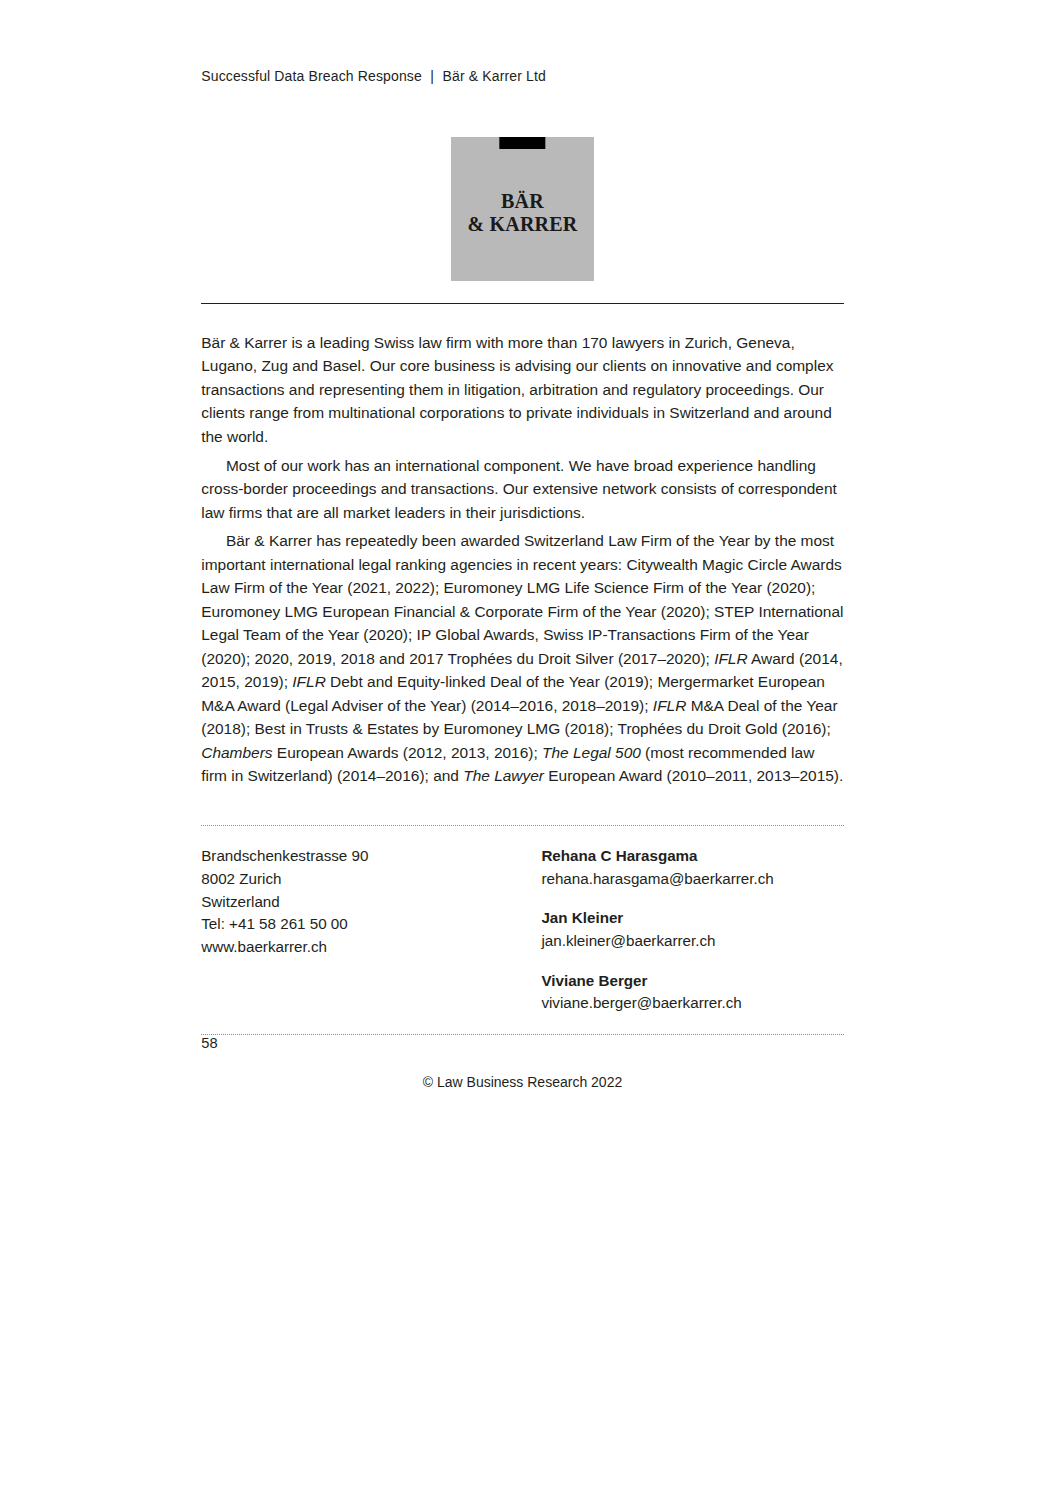Successful Data Breach Response|Bär & Karrer Ltd
BÄR
& KARRER
Bär & Karrer is a leading Swiss law firm with more than 170 lawyers in Zurich, Geneva, Lugano, Zug and Basel. Our core business is advising our clients on innovative and complex transactions and representing them in litigation, arbitration and regulatory proceedings. Our clients range from multinational corporations to private individuals in Switzerland and around the world.
Most of our work has an international component. We have broad experience handling cross-border proceedings and transactions. Our extensive network consists of correspondent law firms that are all market leaders in their jurisdictions.
Bär & Karrer has repeatedly been awarded Switzerland Law Firm of the Year by the most important international legal ranking agencies in recent years: Citywealth Magic Circle Awards Law Firm of the Year (2021, 2022); Euromoney LMG Life Science Firm of the Year (2020); Euromoney LMG European Financial & Corporate Firm of the Year (2020); STEP International Legal Team of the Year (2020); IP Global Awards, Swiss IP-Transactions Firm of the Year (2020); 2020, 2019, 2018 and 2017 Trophées du Droit Silver (2017–2020); IFLR Award (2014, 2015, 2019); IFLR Debt and Equity-linked Deal of the Year (2019); Mergermarket European M&A Award (Legal Adviser of the Year) (2014–2016, 2018–2019); IFLR M&A Deal of the Year (2018); Best in Trusts & Estates by Euromoney LMG (2018); Trophées du Droit Gold (2016); Chambers European Awards (2012, 2013, 2016); The Legal 500 (most recommended law firm in Switzerland) (2014–2016); and The Lawyer European Award (2010–2011, 2013–2015).
Brandschenkestrasse 90
8002 Zurich
Switzerland
Tel: +41 58 261 50 00
www.baerkarrer.ch
Rehana C Harasgama
rehana.harasgama@baerkarrer.ch
Jan Kleiner
jan.kleiner@baerkarrer.ch
Viviane Berger
viviane.berger@baerkarrer.ch
58
© Law Business Research 2022